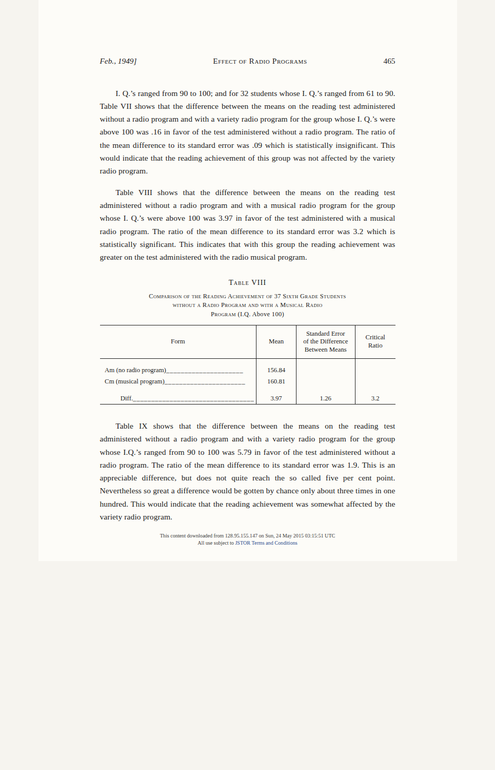Feb., 1949]
Effect of Radio Programs
465
I. Q.’s ranged from 90 to 100; and for 32 students whose I. Q.’s ranged from 61 to 90. Table VII shows that the difference between the means on the reading test administered without a radio program and with a variety radio program for the group whose I. Q.’s were above 100 was .16 in favor of the test administered without a radio program. The ratio of the mean difference to its standard error was .09 which is statistically insignificant. This would indicate that the reading achievement of this group was not affected by the variety radio program.
Table VIII shows that the difference between the means on the reading test administered without a radio program and with a musical radio program for the group whose I. Q.’s were above 100 was 3.97 in favor of the test administered with a musical radio program. The ratio of the mean difference to its standard error was 3.2 which is statistically significant. This indicates that with this group the reading achievement was greater on the test administered with the radio musical program.
Table VIII
Comparison of the Reading Achievement of 37 Sixth Grade Students
without a Radio Program and with a Musical Radio
Program (I.Q. Above 100)
| Form | Mean | Standard Error of the Difference Between Means | Critical Ratio |
| --- | --- | --- | --- |
| Am (no radio program) _____________________ | 156.84 | | |
| Cm (musical program) ______________________ | 160.81 | | |
| Diff. _________________________________ | 3.97 | 1.26 | 3.2 |
Table IX shows that the difference between the means on the reading test administered without a radio program and with a variety radio program for the group whose I.Q.’s ranged from 90 to 100 was 5.79 in favor of the test administered without a radio program. The ratio of the mean difference to its standard error was 1.9. This is an appreciable difference, but does not quite reach the so called five per cent point. Nevertheless so great a difference would be gotten by chance only about three times in one hundred. This would indicate that the reading achievement was somewhat affected by the variety radio program.
This content downloaded from 128.95.155.147 on Sun, 24 May 2015 03:15:51 UTC
All use subject to JSTOR Terms and Conditions